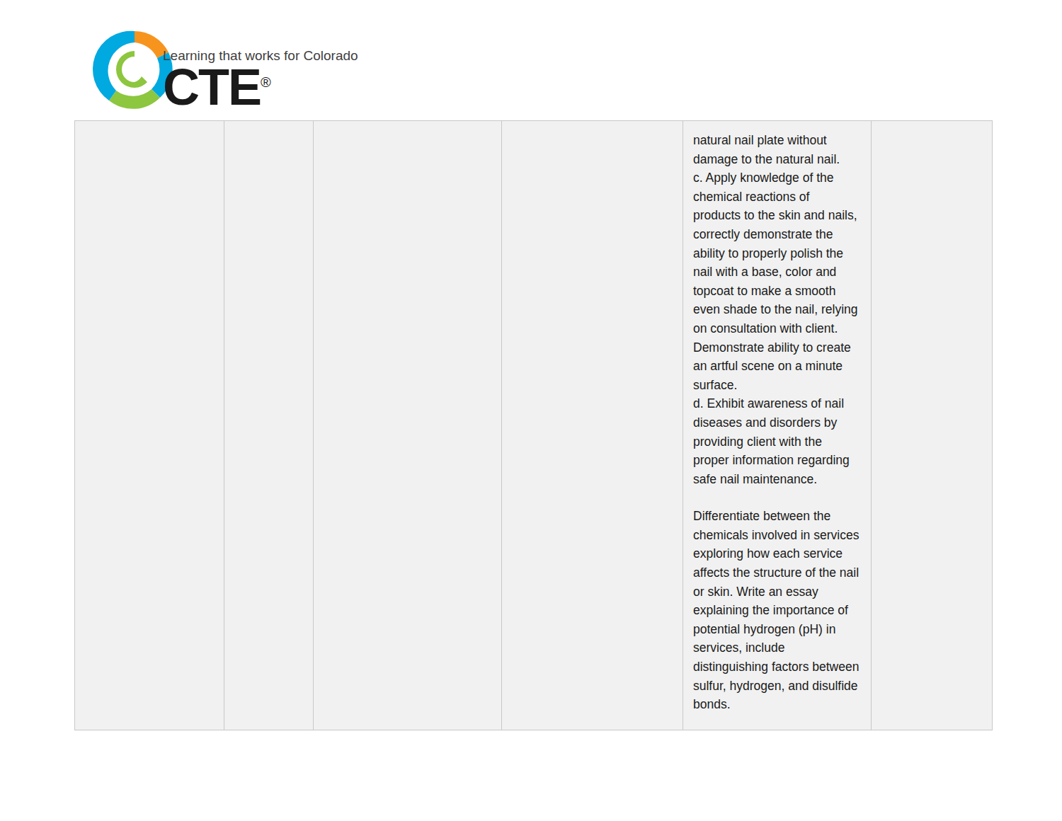Learning that works for Colorado
CTE®
| | | | | natural nail plate without damage to the natural nail. c. Apply knowledge of the chemical reactions of products to the skin and nails, correctly demonstrate the ability to properly polish the nail with a base, color and topcoat to make a smooth even shade to the nail, relying on consultation with client. Demonstrate ability to create an artful scene on a minute surface. d. Exhibit awareness of nail diseases and disorders by providing client with the proper information regarding safe nail maintenance. Differentiate between the chemicals involved in services exploring how each service affects the structure of the nail or skin. Write an essay explaining the importance of potential hydrogen (pH) in services, include distinguishing factors between sulfur, hydrogen, and disulfide bonds. | |